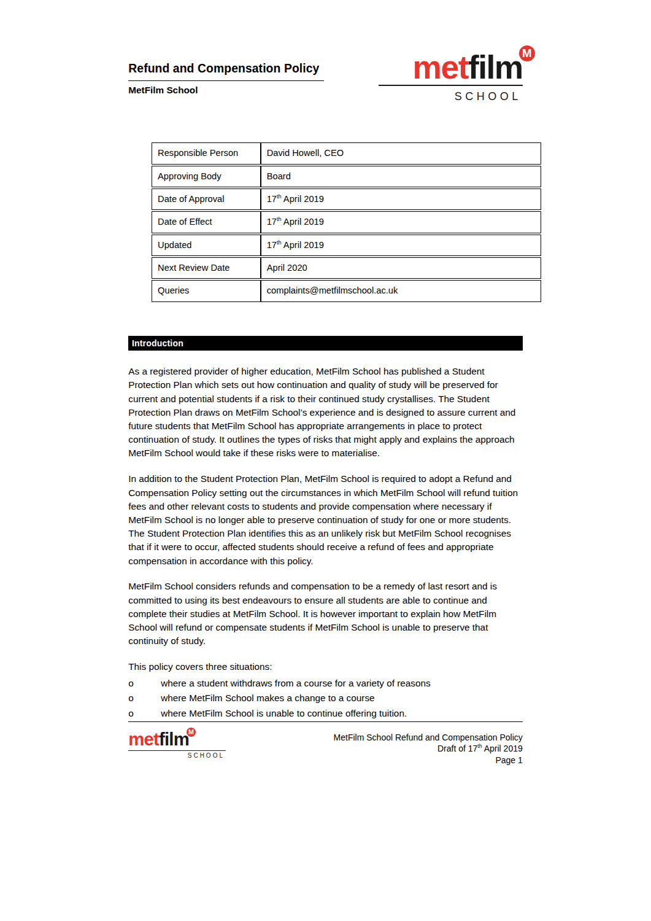Refund and Compensation Policy
MetFilm School
met film M SCHOOL
| Responsible Person | David Howell, CEO |
| Approving Body | Board |
| Date of Approval | 17 th April 2019 |
| Date of Effect | 17 th April 2019 |
| Updated | 17 th April 2019 |
| Next Review Date | April 2020 |
| Queries | complaints@metfilmschool.ac.uk |
Introduction
As a registered provider of higher education, MetFilm School has published a Student Protection Plan which sets out how continuation and quality of study will be preserved for current and potential students if a risk to their continued study crystallises. The Student Protection Plan draws on MetFilm School’s experience and is designed to assure current and future students that MetFilm School has appropriate arrangements in place to protect continuation of study. It outlines the types of risks that might apply and explains the approach MetFilm School would take if these risks were to materialise.
In addition to the Student Protection Plan, MetFilm School is required to adopt a Refund and Compensation Policy setting out the circumstances in which MetFilm School will refund tuition fees and other relevant costs to students and provide compensation where necessary if MetFilm School is no longer able to preserve continuation of study for one or more students. The Student Protection Plan identifies this as an unlikely risk but MetFilm School recognises that if it were to occur, affected students should receive a refund of fees and appropriate compensation in accordance with this policy.
MetFilm School considers refunds and compensation to be a remedy of last resort and is committed to using its best endeavours to ensure all students are able to continue and complete their studies at MetFilm School. It is however important to explain how MetFilm School will refund or compensate students if MetFilm School is unable to preserve that continuity of study.
This policy covers three situations:
where a student withdraws from a course for a variety of reasons
where MetFilm School makes a change to a course
where MetFilm School is unable to continue offering tuition.
met film M SCHOOL
MetFilm School Refund and Compensation Policy
Draft of 17th April 2019
Page 1